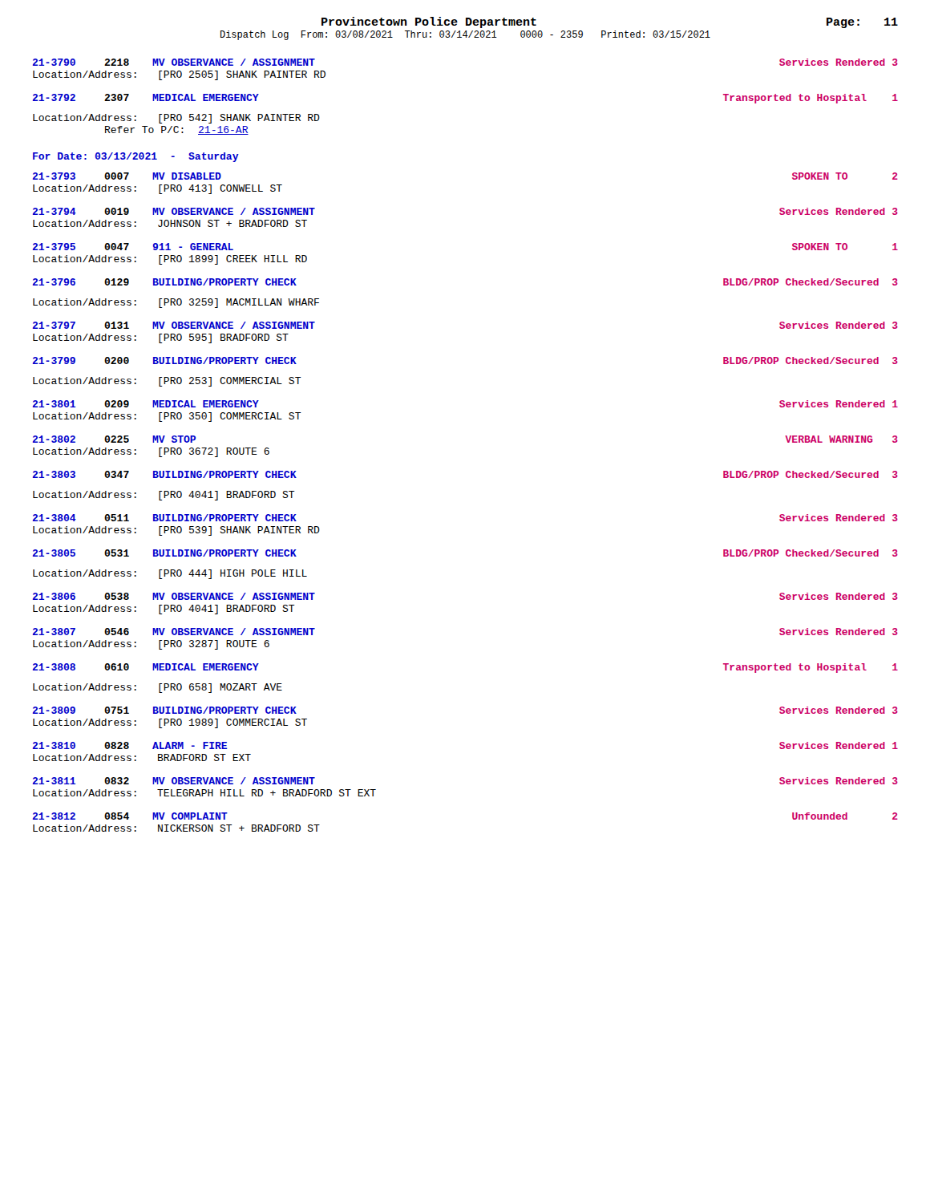Provincetown Police Department Page: 11
Dispatch Log From: 03/08/2021 Thru: 03/14/2021 0000 - 2359 Printed: 03/15/2021
21-3790 2218 MV OBSERVANCE / ASSIGNMENT Services Rendered 3
Location/Address: [PRO 2505] SHANK PAINTER RD
21-3792 2307 MEDICAL EMERGENCY Transported to Hospital 1
Location/Address: [PRO 542] SHANK PAINTER RD
Refer To P/C: 21-16-AR
For Date: 03/13/2021 - Saturday
21-3793 0007 MV DISABLED SPOKEN TO 2
Location/Address: [PRO 413] CONWELL ST
21-3794 0019 MV OBSERVANCE / ASSIGNMENT Services Rendered 3
Location/Address: JOHNSON ST + BRADFORD ST
21-3795 0047 911 - GENERAL SPOKEN TO 1
Location/Address: [PRO 1899] CREEK HILL RD
21-3796 0129 BUILDING/PROPERTY CHECK BLDG/PROP Checked/Secured 3
Location/Address: [PRO 3259] MACMILLAN WHARF
21-3797 0131 MV OBSERVANCE / ASSIGNMENT Services Rendered 3
Location/Address: [PRO 595] BRADFORD ST
21-3799 0200 BUILDING/PROPERTY CHECK BLDG/PROP Checked/Secured 3
Location/Address: [PRO 253] COMMERCIAL ST
21-3801 0209 MEDICAL EMERGENCY Services Rendered 1
Location/Address: [PRO 350] COMMERCIAL ST
21-3802 0225 MV STOP VERBAL WARNING 3
Location/Address: [PRO 3672] ROUTE 6
21-3803 0347 BUILDING/PROPERTY CHECK BLDG/PROP Checked/Secured 3
Location/Address: [PRO 4041] BRADFORD ST
21-3804 0511 BUILDING/PROPERTY CHECK Services Rendered 3
Location/Address: [PRO 539] SHANK PAINTER RD
21-3805 0531 BUILDING/PROPERTY CHECK BLDG/PROP Checked/Secured 3
Location/Address: [PRO 444] HIGH POLE HILL
21-3806 0538 MV OBSERVANCE / ASSIGNMENT Services Rendered 3
Location/Address: [PRO 4041] BRADFORD ST
21-3807 0546 MV OBSERVANCE / ASSIGNMENT Services Rendered 3
Location/Address: [PRO 3287] ROUTE 6
21-3808 0610 MEDICAL EMERGENCY Transported to Hospital 1
Location/Address: [PRO 658] MOZART AVE
21-3809 0751 BUILDING/PROPERTY CHECK Services Rendered 3
Location/Address: [PRO 1989] COMMERCIAL ST
21-3810 0828 ALARM - FIRE Services Rendered 1
Location/Address: BRADFORD ST EXT
21-3811 0832 MV OBSERVANCE / ASSIGNMENT Services Rendered 3
Location/Address: TELEGRAPH HILL RD + BRADFORD ST EXT
21-3812 0854 MV COMPLAINT Unfounded 2
Location/Address: NICKERSON ST + BRADFORD ST